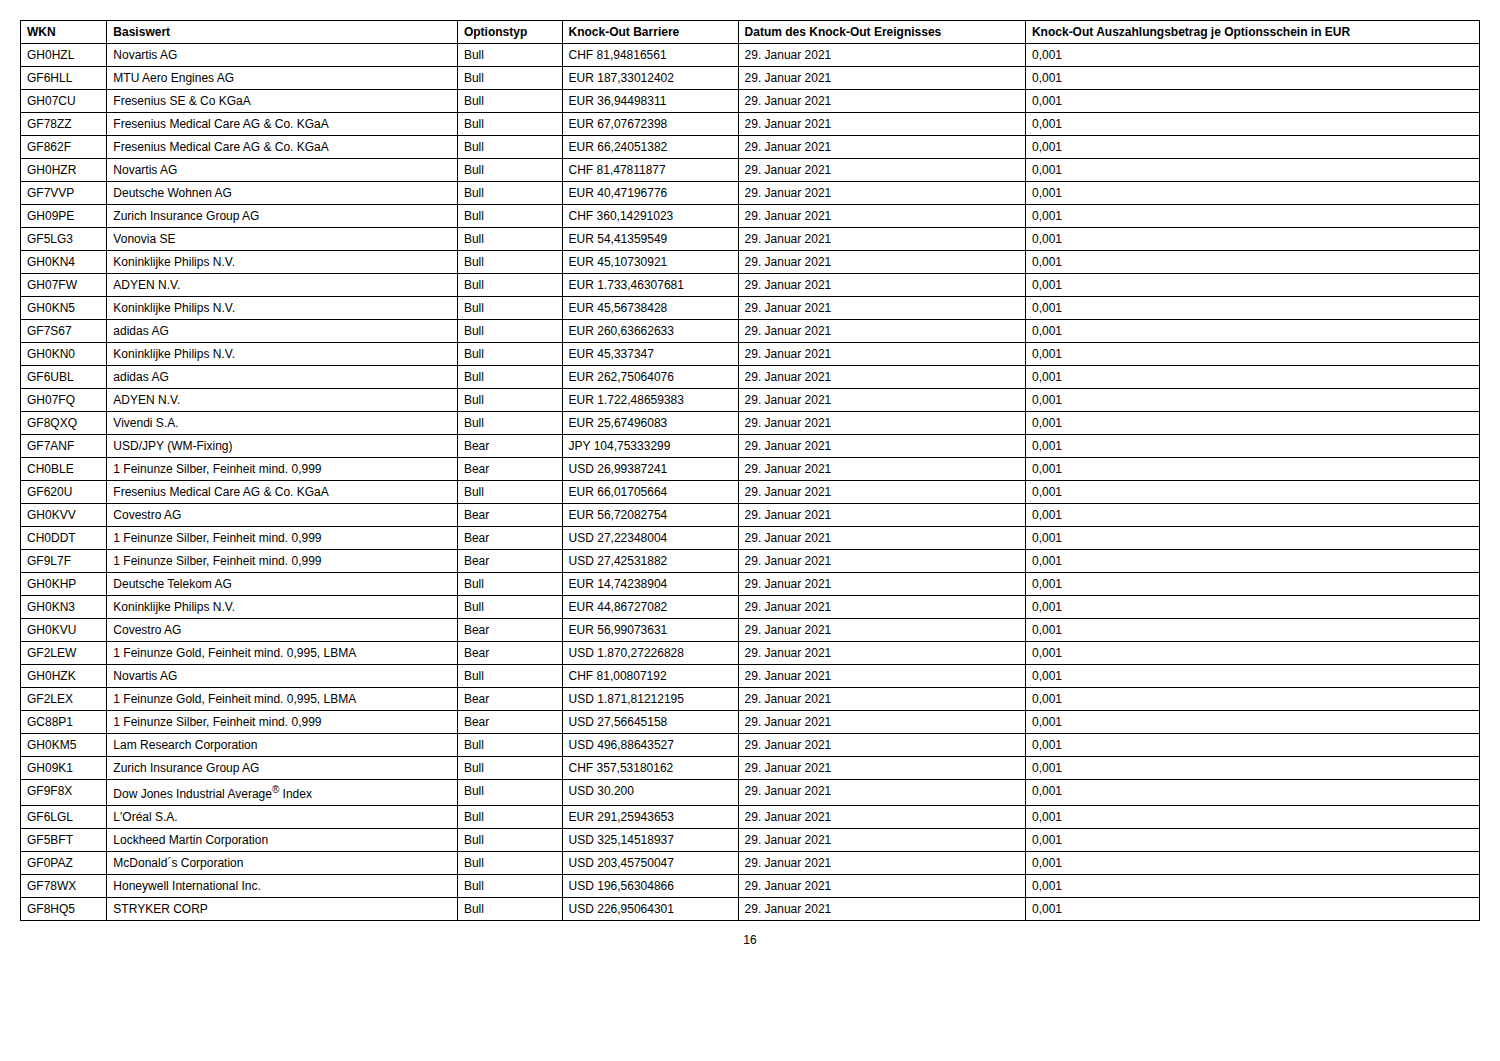| WKN | Basiswert | Optionstyp | Knock-Out Barriere | Datum des Knock-Out Ereignisses | Knock-Out Auszahlungsbetrag je Optionsschein in EUR |
| --- | --- | --- | --- | --- | --- |
| GH0HZL | Novartis AG | Bull | CHF 81,94816561 | 29. Januar 2021 | 0,001 |
| GF6HLL | MTU Aero Engines AG | Bull | EUR 187,33012402 | 29. Januar 2021 | 0,001 |
| GH07CU | Fresenius SE & Co KGaA | Bull | EUR 36,94498311 | 29. Januar 2021 | 0,001 |
| GF78ZZ | Fresenius Medical Care AG & Co. KGaA | Bull | EUR 67,07672398 | 29. Januar 2021 | 0,001 |
| GF862F | Fresenius Medical Care AG & Co. KGaA | Bull | EUR 66,24051382 | 29. Januar 2021 | 0,001 |
| GH0HZR | Novartis AG | Bull | CHF 81,47811877 | 29. Januar 2021 | 0,001 |
| GF7VVP | Deutsche Wohnen AG | Bull | EUR 40,47196776 | 29. Januar 2021 | 0,001 |
| GH09PE | Zurich Insurance Group AG | Bull | CHF 360,14291023 | 29. Januar 2021 | 0,001 |
| GF5LG3 | Vonovia SE | Bull | EUR 54,41359549 | 29. Januar 2021 | 0,001 |
| GH0KN4 | Koninklijke Philips N.V. | Bull | EUR 45,10730921 | 29. Januar 2021 | 0,001 |
| GH07FW | ADYEN N.V. | Bull | EUR 1.733,46307681 | 29. Januar 2021 | 0,001 |
| GH0KN5 | Koninklijke Philips N.V. | Bull | EUR 45,56738428 | 29. Januar 2021 | 0,001 |
| GF7S67 | adidas AG | Bull | EUR 260,63662633 | 29. Januar 2021 | 0,001 |
| GH0KN0 | Koninklijke Philips N.V. | Bull | EUR 45,337347 | 29. Januar 2021 | 0,001 |
| GF6UBL | adidas AG | Bull | EUR 262,75064076 | 29. Januar 2021 | 0,001 |
| GH07FQ | ADYEN N.V. | Bull | EUR 1.722,48659383 | 29. Januar 2021 | 0,001 |
| GF8QXQ | Vivendi S.A. | Bull | EUR 25,67496083 | 29. Januar 2021 | 0,001 |
| GF7ANF | USD/JPY (WM-Fixing) | Bear | JPY 104,75333299 | 29. Januar 2021 | 0,001 |
| CH0BLE | 1 Feinunze Silber, Feinheit mind. 0,999 | Bear | USD 26,99387241 | 29. Januar 2021 | 0,001 |
| GF620U | Fresenius Medical Care AG & Co. KGaA | Bull | EUR 66,01705664 | 29. Januar 2021 | 0,001 |
| GH0KVV | Covestro AG | Bear | EUR 56,72082754 | 29. Januar 2021 | 0,001 |
| CH0DDT | 1 Feinunze Silber, Feinheit mind. 0,999 | Bear | USD 27,22348004 | 29. Januar 2021 | 0,001 |
| GF9L7F | 1 Feinunze Silber, Feinheit mind. 0,999 | Bear | USD 27,42531882 | 29. Januar 2021 | 0,001 |
| GH0KHP | Deutsche Telekom AG | Bull | EUR 14,74238904 | 29. Januar 2021 | 0,001 |
| GH0KN3 | Koninklijke Philips N.V. | Bull | EUR 44,86727082 | 29. Januar 2021 | 0,001 |
| GH0KVU | Covestro AG | Bear | EUR 56,99073631 | 29. Januar 2021 | 0,001 |
| GF2LEW | 1 Feinunze Gold, Feinheit mind. 0,995, LBMA | Bear | USD 1.870,27226828 | 29. Januar 2021 | 0,001 |
| GH0HZK | Novartis AG | Bull | CHF 81,00807192 | 29. Januar 2021 | 0,001 |
| GF2LEX | 1 Feinunze Gold, Feinheit mind. 0,995, LBMA | Bear | USD 1.871,81212195 | 29. Januar 2021 | 0,001 |
| GC88P1 | 1 Feinunze Silber, Feinheit mind. 0,999 | Bear | USD 27,56645158 | 29. Januar 2021 | 0,001 |
| GH0KM5 | Lam Research Corporation | Bull | USD 496,88643527 | 29. Januar 2021 | 0,001 |
| GH09K1 | Zurich Insurance Group AG | Bull | CHF 357,53180162 | 29. Januar 2021 | 0,001 |
| GF9F8X | Dow Jones Industrial Average ® Index | Bull | USD 30.200 | 29. Januar 2021 | 0,001 |
| GF6LGL | L'Oréal S.A. | Bull | EUR 291,25943653 | 29. Januar 2021 | 0,001 |
| GF5BFT | Lockheed Martin Corporation | Bull | USD 325,14518937 | 29. Januar 2021 | 0,001 |
| GF0PAZ | McDonald´s Corporation | Bull | USD 203,45750047 | 29. Januar 2021 | 0,001 |
| GF78WX | Honeywell International Inc. | Bull | USD 196,56304866 | 29. Januar 2021 | 0,001 |
| GF8HQ5 | STRYKER CORP | Bull | USD 226,95064301 | 29. Januar 2021 | 0,001 |
16